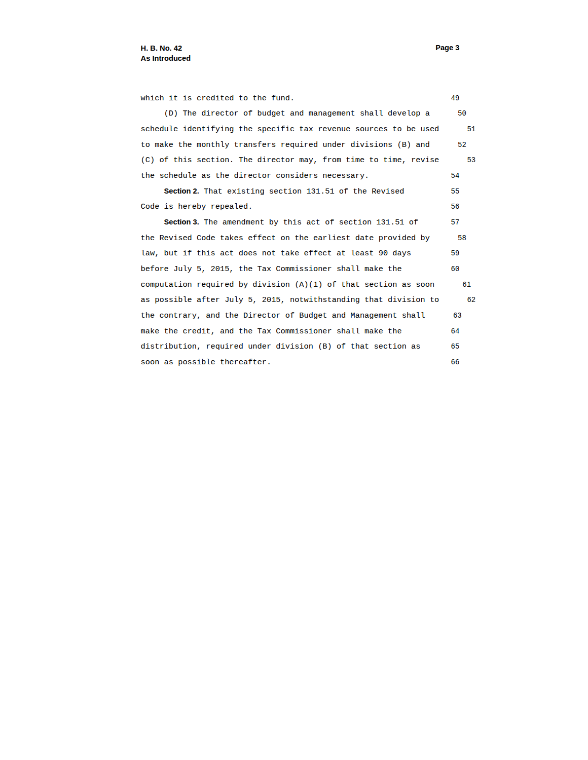H. B. No. 42
As Introduced
Page 3
which it is credited to the fund. 49
(D) The director of budget and management shall develop a 50
schedule identifying the specific tax revenue sources to be used 51
to make the monthly transfers required under divisions (B) and 52
(C) of this section. The director may, from time to time, revise 53
the schedule as the director considers necessary. 54
Section 2. That existing section 131.51 of the Revised 55
Code is hereby repealed. 56
Section 3. The amendment by this act of section 131.51 of 57
the Revised Code takes effect on the earliest date provided by 58
law, but if this act does not take effect at least 90 days 59
before July 5, 2015, the Tax Commissioner shall make the 60
computation required by division (A)(1) of that section as soon 61
as possible after July 5, 2015, notwithstanding that division to 62
the contrary, and the Director of Budget and Management shall 63
make the credit, and the Tax Commissioner shall make the 64
distribution, required under division (B) of that section as 65
soon as possible thereafter. 66